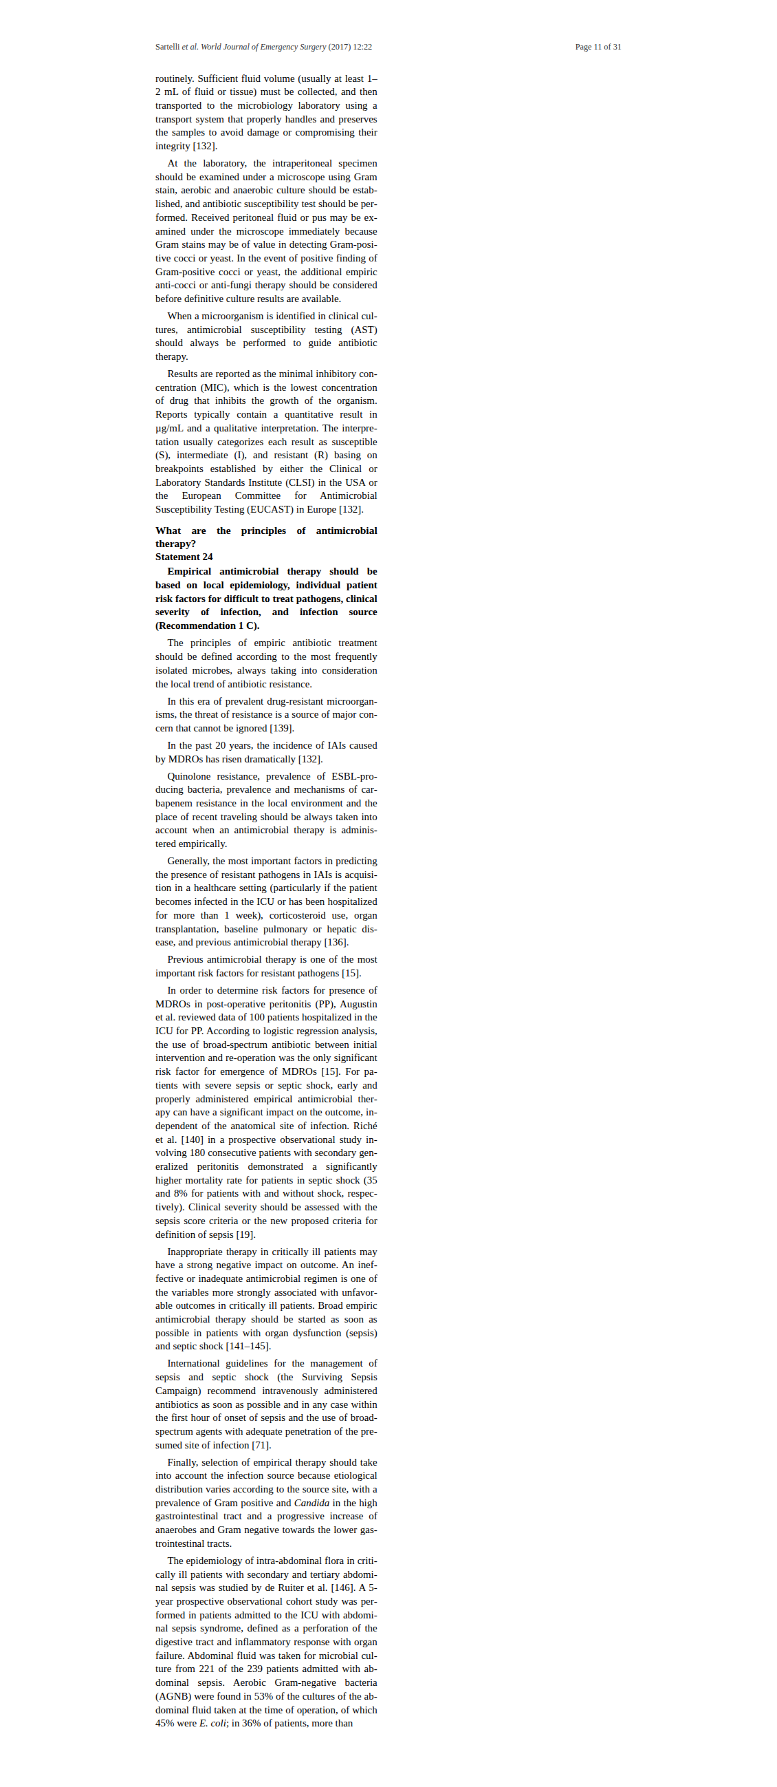Sartelli et al. World Journal of Emergency Surgery (2017) 12:22
Page 11 of 31
routinely. Sufficient fluid volume (usually at least 1–2 mL of fluid or tissue) must be collected, and then transported to the microbiology laboratory using a transport system that properly handles and preserves the samples to avoid damage or compromising their integrity [132].
At the laboratory, the intraperitoneal specimen should be examined under a microscope using Gram stain, aerobic and anaerobic culture should be established, and antibiotic susceptibility test should be performed. Received peritoneal fluid or pus may be examined under the microscope immediately because Gram stains may be of value in detecting Gram-positive cocci or yeast. In the event of positive finding of Gram-positive cocci or yeast, the additional empiric anti-cocci or anti-fungi therapy should be considered before definitive culture results are available.
When a microorganism is identified in clinical cultures, antimicrobial susceptibility testing (AST) should always be performed to guide antibiotic therapy.
Results are reported as the minimal inhibitory concentration (MIC), which is the lowest concentration of drug that inhibits the growth of the organism. Reports typically contain a quantitative result in µg/mL and a qualitative interpretation. The interpretation usually categorizes each result as susceptible (S), intermediate (I), and resistant (R) basing on breakpoints established by either the Clinical or Laboratory Standards Institute (CLSI) in the USA or the European Committee for Antimicrobial Susceptibility Testing (EUCAST) in Europe [132].
What are the principles of antimicrobial therapy?
Statement 24
Empirical antimicrobial therapy should be based on local epidemiology, individual patient risk factors for difficult to treat pathogens, clinical severity of infection, and infection source (Recommendation 1 C).
The principles of empiric antibiotic treatment should be defined according to the most frequently isolated microbes, always taking into consideration the local trend of antibiotic resistance.
In this era of prevalent drug-resistant microorganisms, the threat of resistance is a source of major concern that cannot be ignored [139].
In the past 20 years, the incidence of IAIs caused by MDROs has risen dramatically [132].
Quinolone resistance, prevalence of ESBL-producing bacteria, prevalence and mechanisms of carbapenem resistance in the local environment and the place of recent traveling should be always taken into account when an antimicrobial therapy is administered empirically.
Generally, the most important factors in predicting the presence of resistant pathogens in IAIs is acquisition in a healthcare setting (particularly if the patient becomes infected in the ICU or has been hospitalized for more than 1 week), corticosteroid use, organ transplantation, baseline pulmonary or hepatic disease, and previous antimicrobial therapy [136].
Previous antimicrobial therapy is one of the most important risk factors for resistant pathogens [15].
In order to determine risk factors for presence of MDROs in post-operative peritonitis (PP), Augustin et al. reviewed data of 100 patients hospitalized in the ICU for PP. According to logistic regression analysis, the use of broad-spectrum antibiotic between initial intervention and re-operation was the only significant risk factor for emergence of MDROs [15]. For patients with severe sepsis or septic shock, early and properly administered empirical antimicrobial therapy can have a significant impact on the outcome, independent of the anatomical site of infection. Riché et al. [140] in a prospective observational study involving 180 consecutive patients with secondary generalized peritonitis demonstrated a significantly higher mortality rate for patients in septic shock (35 and 8% for patients with and without shock, respectively). Clinical severity should be assessed with the sepsis score criteria or the new proposed criteria for definition of sepsis [19].
Inappropriate therapy in critically ill patients may have a strong negative impact on outcome. An ineffective or inadequate antimicrobial regimen is one of the variables more strongly associated with unfavorable outcomes in critically ill patients. Broad empiric antimicrobial therapy should be started as soon as possible in patients with organ dysfunction (sepsis) and septic shock [141–145].
International guidelines for the management of sepsis and septic shock (the Surviving Sepsis Campaign) recommend intravenously administered antibiotics as soon as possible and in any case within the first hour of onset of sepsis and the use of broad-spectrum agents with adequate penetration of the presumed site of infection [71].
Finally, selection of empirical therapy should take into account the infection source because etiological distribution varies according to the source site, with a prevalence of Gram positive and Candida in the high gastrointestinal tract and a progressive increase of anaerobes and Gram negative towards the lower gastrointestinal tracts.
The epidemiology of intra-abdominal flora in critically ill patients with secondary and tertiary abdominal sepsis was studied by de Ruiter et al. [146]. A 5-year prospective observational cohort study was performed in patients admitted to the ICU with abdominal sepsis syndrome, defined as a perforation of the digestive tract and inflammatory response with organ failure. Abdominal fluid was taken for microbial culture from 221 of the 239 patients admitted with abdominal sepsis. Aerobic Gram-negative bacteria (AGNB) were found in 53% of the cultures of the abdominal fluid taken at the time of operation, of which 45% were E. coli; in 36% of patients, more than